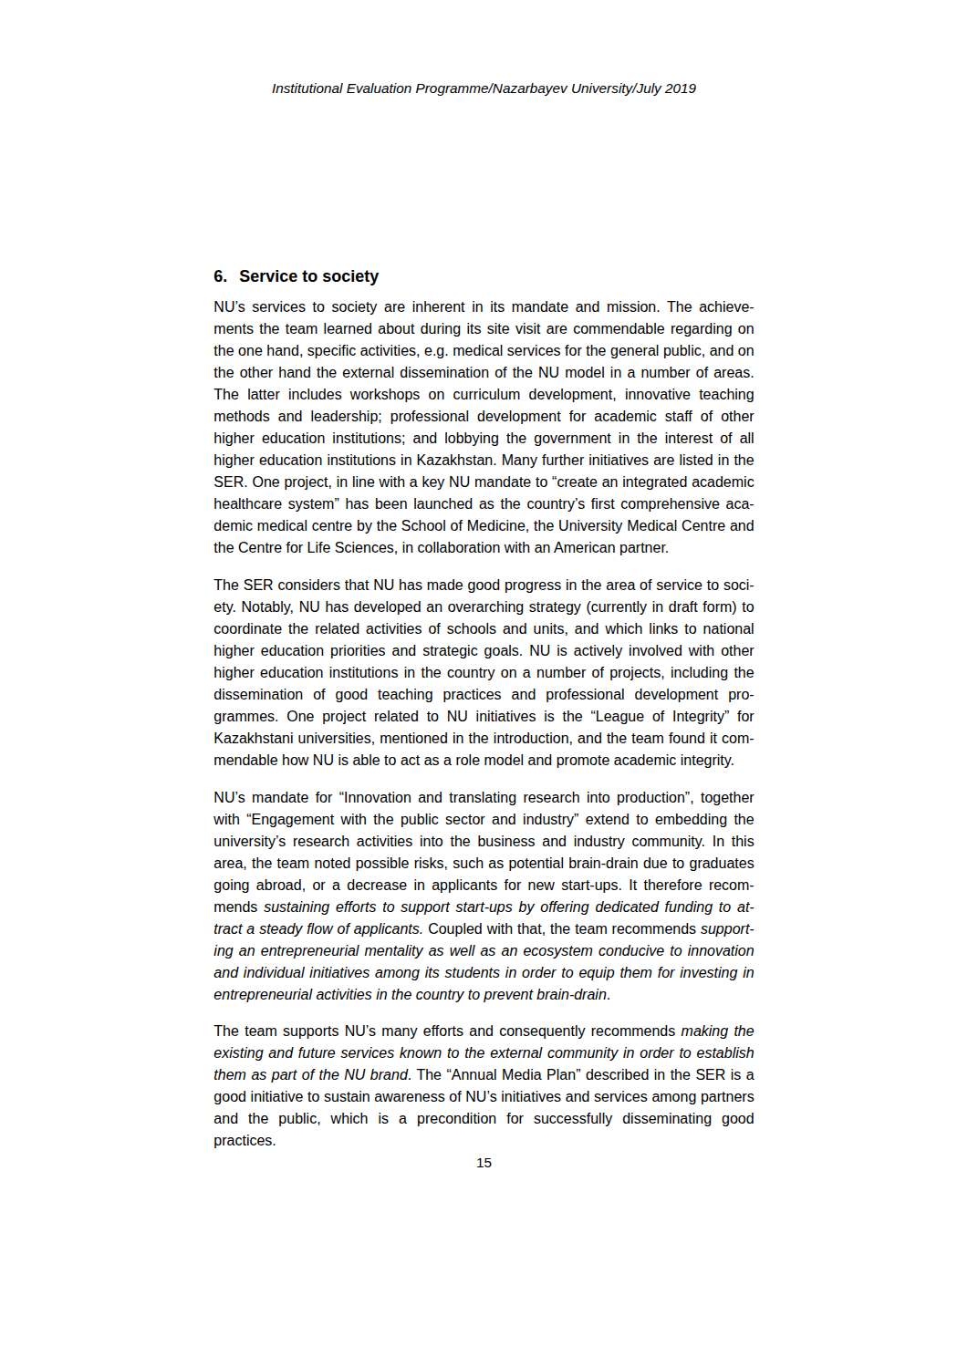Institutional Evaluation Programme/Nazarbayev University/July 2019
6. Service to society
NU’s services to society are inherent in its mandate and mission. The achievements the team learned about during its site visit are commendable regarding on the one hand, specific activities, e.g. medical services for the general public, and on the other hand the external dissemination of the NU model in a number of areas. The latter includes workshops on curriculum development, innovative teaching methods and leadership; professional development for academic staff of other higher education institutions; and lobbying the government in the interest of all higher education institutions in Kazakhstan. Many further initiatives are listed in the SER. One project, in line with a key NU mandate to “create an integrated academic healthcare system” has been launched as the country’s first comprehensive academic medical centre by the School of Medicine, the University Medical Centre and the Centre for Life Sciences, in collaboration with an American partner.
The SER considers that NU has made good progress in the area of service to society. Notably, NU has developed an overarching strategy (currently in draft form) to coordinate the related activities of schools and units, and which links to national higher education priorities and strategic goals. NU is actively involved with other higher education institutions in the country on a number of projects, including the dissemination of good teaching practices and professional development programmes. One project related to NU initiatives is the “League of Integrity” for Kazakhstani universities, mentioned in the introduction, and the team found it commendable how NU is able to act as a role model and promote academic integrity.
NU’s mandate for “Innovation and translating research into production”, together with “Engagement with the public sector and industry” extend to embedding the university’s research activities into the business and industry community. In this area, the team noted possible risks, such as potential brain-drain due to graduates going abroad, or a decrease in applicants for new start-ups. It therefore recommends sustaining efforts to support start-ups by offering dedicated funding to attract a steady flow of applicants. Coupled with that, the team recommends supporting an entrepreneurial mentality as well as an ecosystem conducive to innovation and individual initiatives among its students in order to equip them for investing in entrepreneurial activities in the country to prevent brain-drain.
The team supports NU’s many efforts and consequently recommends making the existing and future services known to the external community in order to establish them as part of the NU brand. The “Annual Media Plan” described in the SER is a good initiative to sustain awareness of NU’s initiatives and services among partners and the public, which is a precondition for successfully disseminating good practices.
15